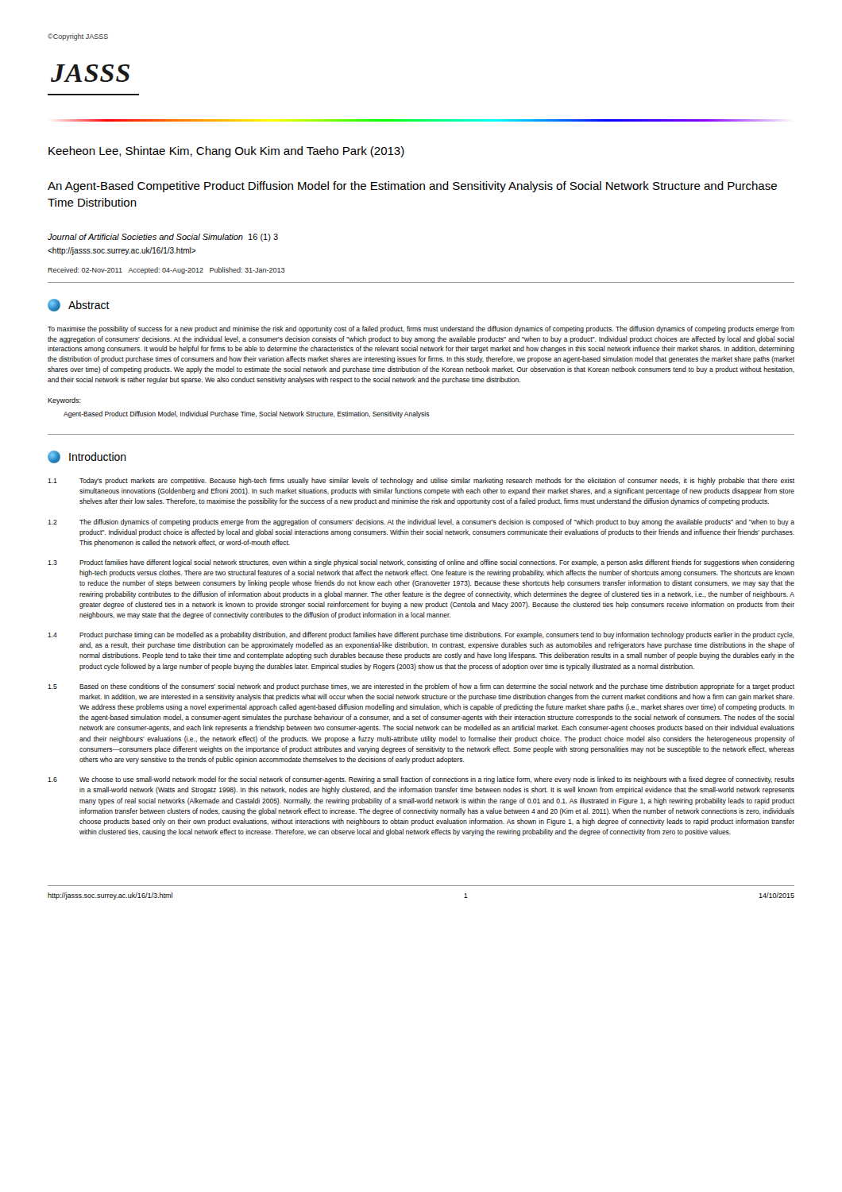©Copyright JASSS
JASSS
Keeheon Lee, Shintae Kim, Chang Ouk Kim and Taeho Park (2013)
An Agent-Based Competitive Product Diffusion Model for the Estimation and Sensitivity Analysis of Social Network Structure and Purchase Time Distribution
Journal of Artificial Societies and Social Simulation 16 (1) 3
<http://jasss.soc.surrey.ac.uk/16/1/3.html>
Received: 02-Nov-2011 Accepted: 04-Aug-2012 Published: 31-Jan-2013
Abstract
To maximise the possibility of success for a new product and minimise the risk and opportunity cost of a failed product, firms must understand the diffusion dynamics of competing products. The diffusion dynamics of competing products emerge from the aggregation of consumers' decisions. At the individual level, a consumer's decision consists of "which product to buy among the available products" and "when to buy a product". Individual product choices are affected by local and global social interactions among consumers. It would be helpful for firms to be able to determine the characteristics of the relevant social network for their target market and how changes in this social network influence their market shares. In addition, determining the distribution of product purchase times of consumers and how their variation affects market shares are interesting issues for firms. In this study, therefore, we propose an agent-based simulation model that generates the market share paths (market shares over time) of competing products. We apply the model to estimate the social network and purchase time distribution of the Korean netbook market. Our observation is that Korean netbook consumers tend to buy a product without hesitation, and their social network is rather regular but sparse. We also conduct sensitivity analyses with respect to the social network and the purchase time distribution.
Keywords:
Agent-Based Product Diffusion Model, Individual Purchase Time, Social Network Structure, Estimation, Sensitivity Analysis
Introduction
1.1
Today's product markets are competitive. Because high-tech firms usually have similar levels of technology and utilise similar marketing research methods for the elicitation of consumer needs, it is highly probable that there exist simultaneous innovations (Goldenberg and Efroni 2001). In such market situations, products with similar functions compete with each other to expand their market shares, and a significant percentage of new products disappear from store shelves after their low sales. Therefore, to maximise the possibility for the success of a new product and minimise the risk and opportunity cost of a failed product, firms must understand the diffusion dynamics of competing products.
1.2
The diffusion dynamics of competing products emerge from the aggregation of consumers' decisions. At the individual level, a consumer's decision is composed of "which product to buy among the available products" and "when to buy a product". Individual product choice is affected by local and global social interactions among consumers. Within their social network, consumers communicate their evaluations of products to their friends and influence their friends' purchases. This phenomenon is called the network effect, or word-of-mouth effect.
1.3
Product families have different logical social network structures, even within a single physical social network, consisting of online and offline social connections. For example, a person asks different friends for suggestions when considering high-tech products versus clothes. There are two structural features of a social network that affect the network effect. One feature is the rewiring probability, which affects the number of shortcuts among consumers. The shortcuts are known to reduce the number of steps between consumers by linking people whose friends do not know each other (Granovetter 1973). Because these shortcuts help consumers transfer information to distant consumers, we may say that the rewiring probability contributes to the diffusion of information about products in a global manner. The other feature is the degree of connectivity, which determines the degree of clustered ties in a network, i.e., the number of neighbours. A greater degree of clustered ties in a network is known to provide stronger social reinforcement for buying a new product (Centola and Macy 2007). Because the clustered ties help consumers receive information on products from their neighbours, we may state that the degree of connectivity contributes to the diffusion of product information in a local manner.
1.4
Product purchase timing can be modelled as a probability distribution, and different product families have different purchase time distributions. For example, consumers tend to buy information technology products earlier in the product cycle, and, as a result, their purchase time distribution can be approximately modelled as an exponential-like distribution. In contrast, expensive durables such as automobiles and refrigerators have purchase time distributions in the shape of normal distributions. People tend to take their time and contemplate adopting such durables because these products are costly and have long lifespans. This deliberation results in a small number of people buying the durables early in the product cycle followed by a large number of people buying the durables later. Empirical studies by Rogers (2003) show us that the process of adoption over time is typically illustrated as a normal distribution.
1.5
Based on these conditions of the consumers' social network and product purchase times, we are interested in the problem of how a firm can determine the social network and the purchase time distribution appropriate for a target product market. In addition, we are interested in a sensitivity analysis that predicts what will occur when the social network structure or the purchase time distribution changes from the current market conditions and how a firm can gain market share. We address these problems using a novel experimental approach called agent-based diffusion modelling and simulation, which is capable of predicting the future market share paths (i.e., market shares over time) of competing products. In the agent-based simulation model, a consumer-agent simulates the purchase behaviour of a consumer, and a set of consumer-agents with their interaction structure corresponds to the social network of consumers. The nodes of the social network are consumer-agents, and each link represents a friendship between two consumer-agents. The social network can be modelled as an artificial market. Each consumer-agent chooses products based on their individual evaluations and their neighbours' evaluations (i.e., the network effect) of the products. We propose a fuzzy multi-attribute utility model to formalise their product choice. The product choice model also considers the heterogeneous propensity of consumers—consumers place different weights on the importance of product attributes and varying degrees of sensitivity to the network effect. Some people with strong personalities may not be susceptible to the network effect, whereas others who are very sensitive to the trends of public opinion accommodate themselves to the decisions of early product adopters.
1.6
We choose to use small-world network model for the social network of consumer-agents. Rewiring a small fraction of connections in a ring lattice form, where every node is linked to its neighbours with a fixed degree of connectivity, results in a small-world network (Watts and Strogatz 1998). In this network, nodes are highly clustered, and the information transfer time between nodes is short. It is well known from empirical evidence that the small-world network represents many types of real social networks (Alkemade and Castaldi 2005). Normally, the rewiring probability of a small-world network is within the range of 0.01 and 0.1. As illustrated in Figure 1, a high rewiring probability leads to rapid product information transfer between clusters of nodes, causing the global network effect to increase. The degree of connectivity normally has a value between 4 and 20 (Kim et al. 2011). When the number of network connections is zero, individuals choose products based only on their own product evaluations, without interactions with neighbours to obtain product evaluation information. As shown in Figure 1, a high degree of connectivity leads to rapid product information transfer within clustered ties, causing the local network effect to increase. Therefore, we can observe local and global network effects by varying the rewiring probability and the degree of connectivity from zero to positive values.
http://jasss.soc.surrey.ac.uk/16/1/3.html
1
14/10/2015